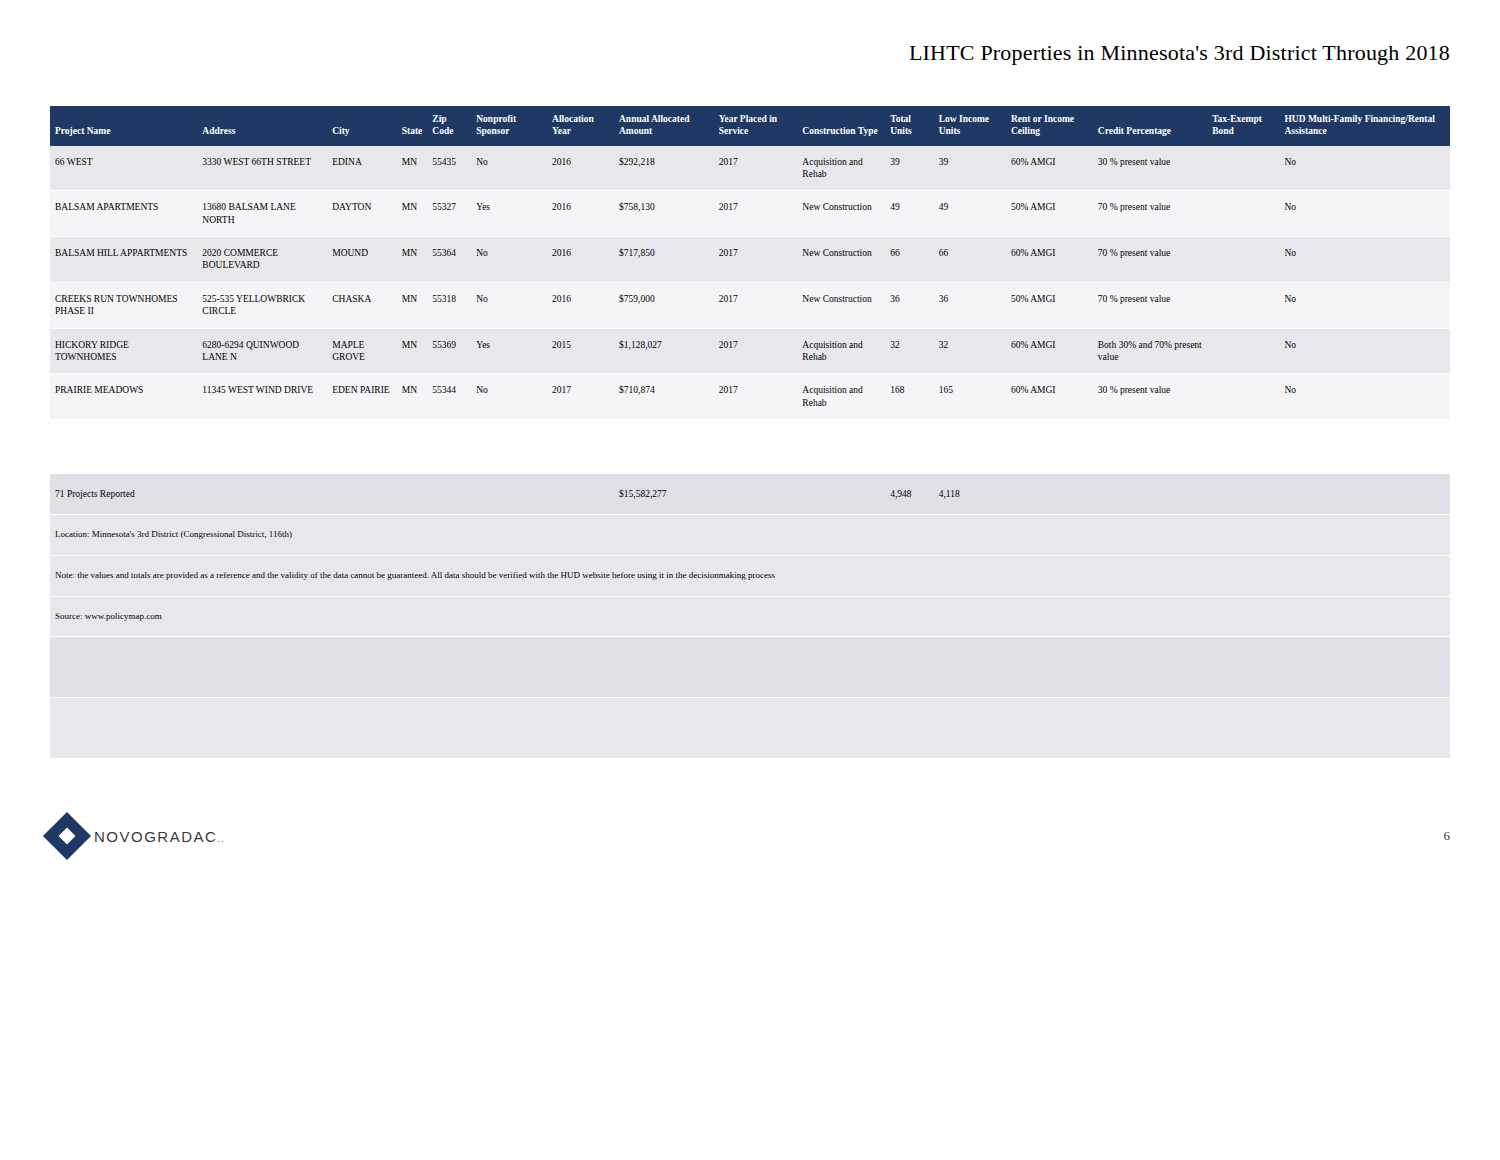LIHTC Properties in Minnesota's 3rd District Through 2018
| Project Name | Address | City | State | Zip Code | Nonprofit Sponsor | Allocation Year | Annual Allocated Amount | Year Placed in Service | Construction Type | Total Units | Low Income Units | Rent or Income Ceiling | Credit Percentage | Tax-Exempt Bond | HUD Multi-Family Financing/Rental Assistance |
| --- | --- | --- | --- | --- | --- | --- | --- | --- | --- | --- | --- | --- | --- | --- | --- |
| 66 WEST | 3330 WEST 66TH STREET | EDINA | MN | 55435 | No | 2016 | $292,218 | 2017 | Acquisition and Rehab | 39 | 39 | 60% AMGI | 30 % present value | | No |
| BALSAM APARTMENTS | 13680 BALSAM LANE NORTH | DAYTON | MN | 55327 | Yes | 2016 | $758,130 | 2017 | New Construction | 49 | 49 | 50% AMGI | 70 % present value | | No |
| BALSAM HILL APPARTMENTS | 2020 COMMERCE BOULEVARD | MOUND | MN | 55364 | No | 2016 | $717,850 | 2017 | New Construction | 66 | 66 | 60% AMGI | 70 % present value | | No |
| CREEKS RUN TOWNHOMES PHASE II | 525-535 YELLOWBRICK CIRCLE | CHASKA | MN | 55318 | No | 2016 | $759,000 | 2017 | New Construction | 36 | 36 | 50% AMGI | 70 % present value | | No |
| HICKORY RIDGE TOWNHOMES | 6280-6294 QUINWOOD LANE N | MAPLE GROVE | MN | 55369 | Yes | 2015 | $1,128,027 | 2017 | Acquisition and Rehab | 32 | 32 | 60% AMGI | Both 30% and 70% present value | | No |
| PRAIRIE MEADOWS | 11345 WEST WIND DRIVE | EDEN PAIRIE | MN | 55344 | No | 2017 | $710,874 | 2017 | Acquisition and Rehab | 168 | 165 | 60% AMGI | 30 % present value | | No |
| 71 Projects Reported | | | | | | | $15,582,277 | | | 4,948 | 4,118 | | | | |
| Location: Minnesota's 3rd District (Congressional District, 116th) |
| Note: the values and totals are provided as a reference and the validity of the data cannot be guaranteed. All data should be verified with the HUD website before using it in the decisionmaking process |
| Source: www.policymap.com |
NOVOGRADAC..
6